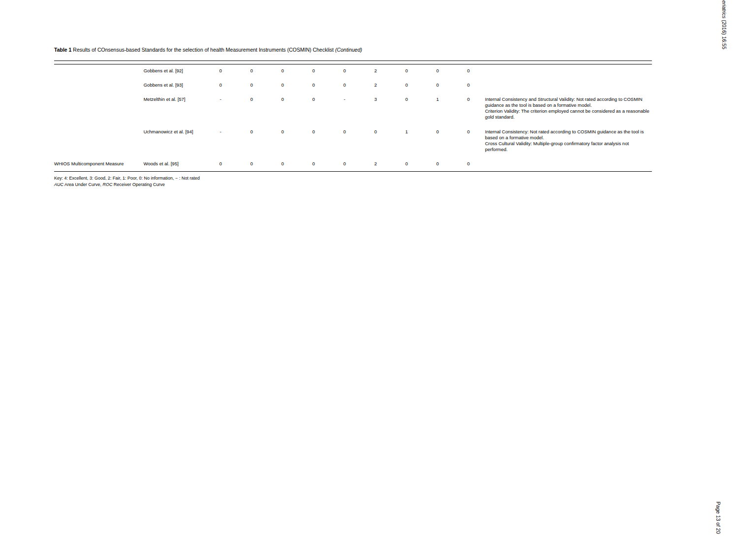Table 1 Results of COnsensus-based Standards for the selection of health Measurement Instruments (COSMIN) Checklist (Continued)
| | Gobbens et al. [92] | 0 | 0 | 0 | 0 | 0 | 2 | 0 | 0 | 0 | |
| | Gobbens et al. [93] | 0 | 0 | 0 | 0 | 0 | 2 | 0 | 0 | 0 | |
| | Metzelthin et al. [57] | - | 0 | 0 | 0 | - | 3 | 0 | 1 | 0 | Internal Consistency and Structural Validity: Not rated according to COSMIN guidance as the tool is based on a formative model. Criterion Validity: The criterion employed cannot be considered as a reasonable gold standard. |
| | Uchmanowicz et al. [94] | - | 0 | 0 | 0 | 0 | 0 | 1 | 0 | 0 | Internal Consistency: Not rated according to COSMIN guidance as the tool is based on a formative model. Cross Cultural Validity: Multiple-group confirmatory factor analysis not performed. |
| WHIOS Multicomponent Measure | Woods et al. [95] | 0 | 0 | 0 | 0 | 0 | 2 | 0 | 0 | 0 | |
Key: 4: Excellent, 3: Good, 2: Fair, 1: Poor, 0: No information, − : Not rated
AUC Area Under Curve, ROC Receiver Operating Curve
Sutton et al. BMC Geriatrics (2016) 16:55
Page 13 of 20